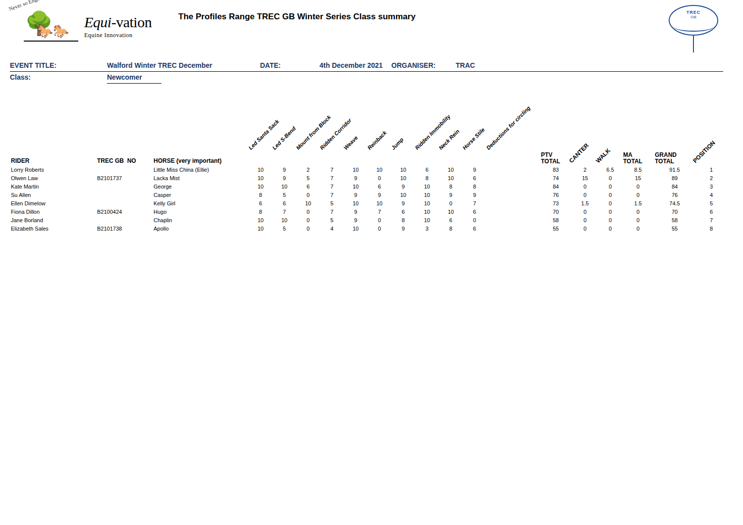Never so English Innovation
🌳
🐎🐎
Equi-vation
Equine Innovation
The Profiles Range TREC GB Winter Series Class summary
TREC
GB
EVENT TITLE: Walford Winter TREC December DATE: 4th December 2021 ORGANISER: TRAC
Class: Newcomer
| | | | Led Santa Sack | Led S-Bend | Mount from Block | Ridden Corridor | Weave | Reinback | Jump | Ridden Immobility | Neck Rein | Horse Stile | Deductions for circling | | | | | | | |
| --- | --- | --- | --- | --- | --- | --- | --- | --- | --- | --- | --- | --- | --- | --- | --- | --- | --- | --- | --- | --- |
| RIDER | TREC GB NO | HORSE (very important) | | | | | | | | | | | | | PTV TOTAL | CANTER | WALK | MA TOTAL | GRAND TOTAL | POSITION |
| Lorry Roberts | | Little Miss China (Ellie) | 10 | 9 | 2 | 7 | 10 | 10 | 10 | 6 | 10 | 9 | | | 83 | 2 | 6.5 | 8.5 | 91.5 | 1 |
| Olwen Law | B2101737 | Lacka Mist | 10 | 9 | 5 | 7 | 9 | 0 | 10 | 8 | 10 | 6 | | | 74 | 15 | 0 | 15 | 89 | 2 |
| Kate Martin | | George | 10 | 10 | 6 | 7 | 10 | 6 | 9 | 10 | 8 | 8 | | | 84 | 0 | 0 | 0 | 84 | 3 |
| Su Allen | | Casper | 8 | 5 | 0 | 7 | 9 | 9 | 10 | 10 | 9 | 9 | | | 76 | 0 | 0 | 0 | 76 | 4 |
| Ellen Dimelow | | Kelly Girl | 6 | 6 | 10 | 5 | 10 | 10 | 9 | 10 | 0 | 7 | | | 73 | 1.5 | 0 | 1.5 | 74.5 | 5 |
| Fiona Dillon | B2100424 | Hugo | 8 | 7 | 0 | 7 | 9 | 7 | 6 | 10 | 10 | 6 | | | 70 | 0 | 0 | 0 | 70 | 6 |
| Jane Borland | | Chaplin | 10 | 10 | 0 | 5 | 9 | 0 | 8 | 10 | 6 | 0 | | | 58 | 0 | 0 | 0 | 58 | 7 |
| Elizabeth Sales | B2101738 | Apollo | 10 | 5 | 0 | 4 | 10 | 0 | 9 | 3 | 8 | 6 | | | 55 | 0 | 0 | 0 | 55 | 8 |